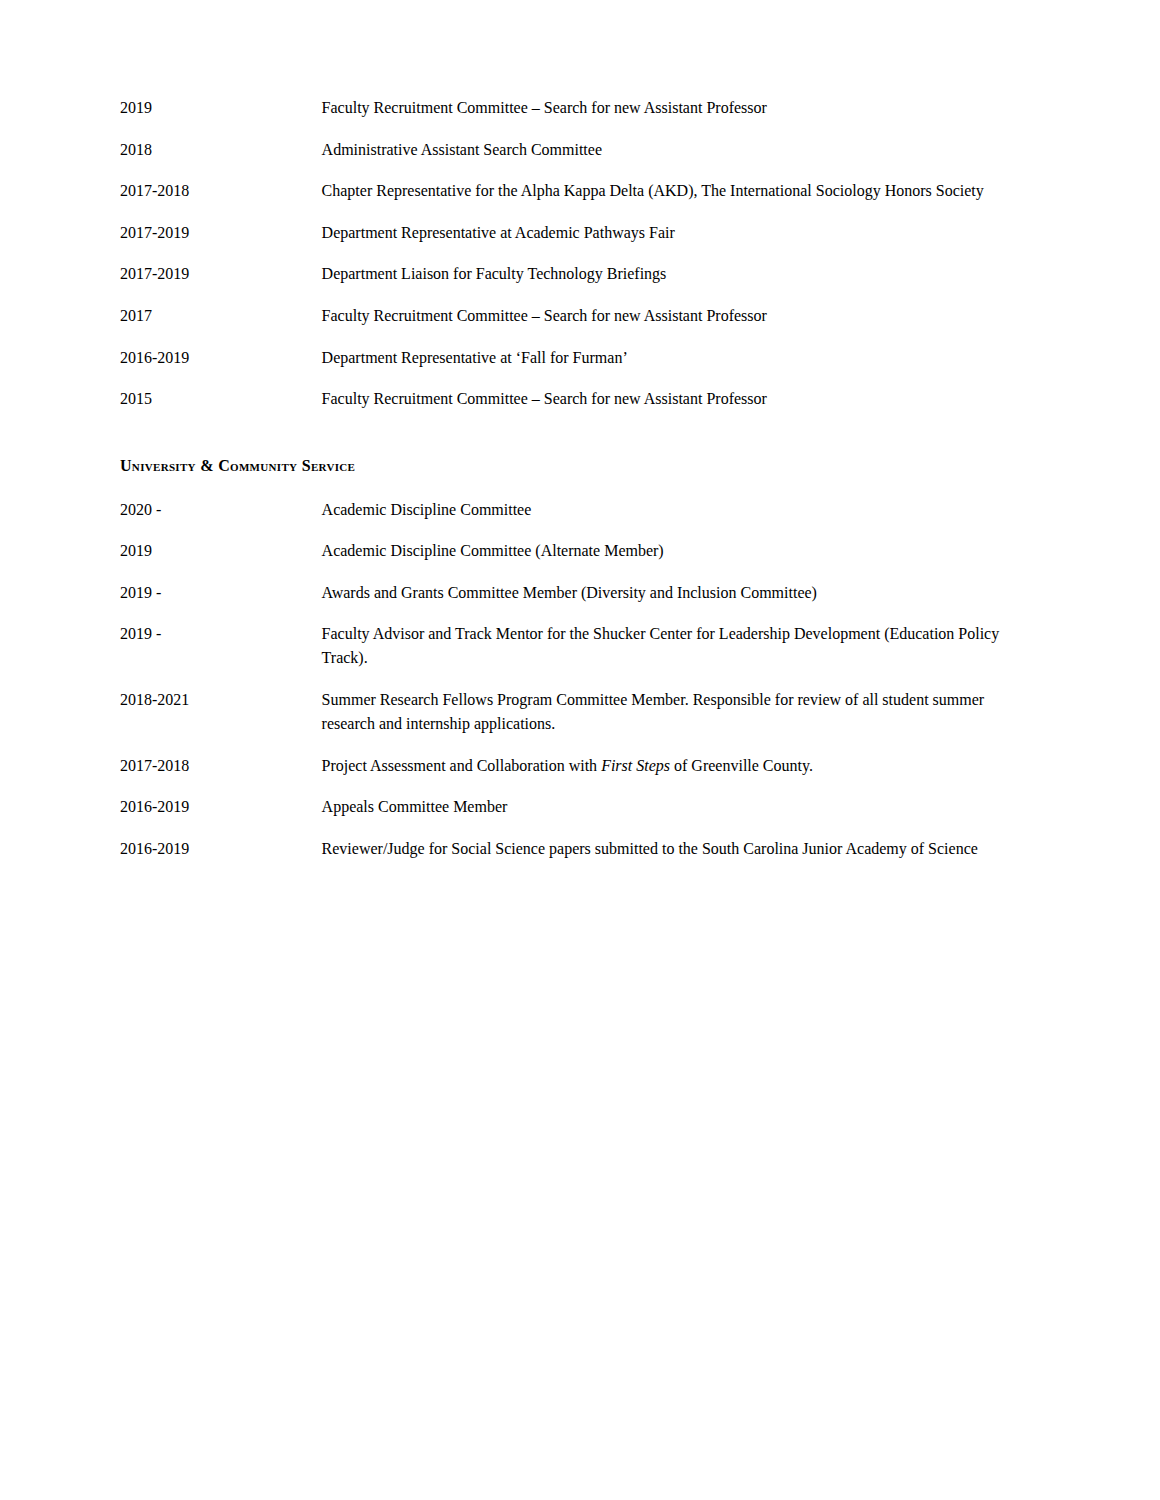| 2019 | Faculty Recruitment Committee – Search for new Assistant Professor |
| 2018 | Administrative Assistant Search Committee |
| 2017-2018 | Chapter Representative for the Alpha Kappa Delta (AKD), The International Sociology Honors Society |
| 2017-2019 | Department Representative at Academic Pathways Fair |
| 2017-2019 | Department Liaison for Faculty Technology Briefings |
| 2017 | Faculty Recruitment Committee – Search for new Assistant Professor |
| 2016-2019 | Department Representative at ‘Fall for Furman’ |
| 2015 | Faculty Recruitment Committee – Search for new Assistant Professor |
University & Community Service
| 2020 - | Academic Discipline Committee |
| 2019 | Academic Discipline Committee (Alternate Member) |
| 2019 - | Awards and Grants Committee Member (Diversity and Inclusion Committee) |
| 2019 - | Faculty Advisor and Track Mentor for the Shucker Center for Leadership Development (Education Policy Track). |
| 2018-2021 | Summer Research Fellows Program Committee Member. Responsible for review of all student summer research and internship applications. |
| 2017-2018 | Project Assessment and Collaboration with First Steps of Greenville County. |
| 2016-2019 | Appeals Committee Member |
| 2016-2019 | Reviewer/Judge for Social Science papers submitted to the South Carolina Junior Academy of Science |